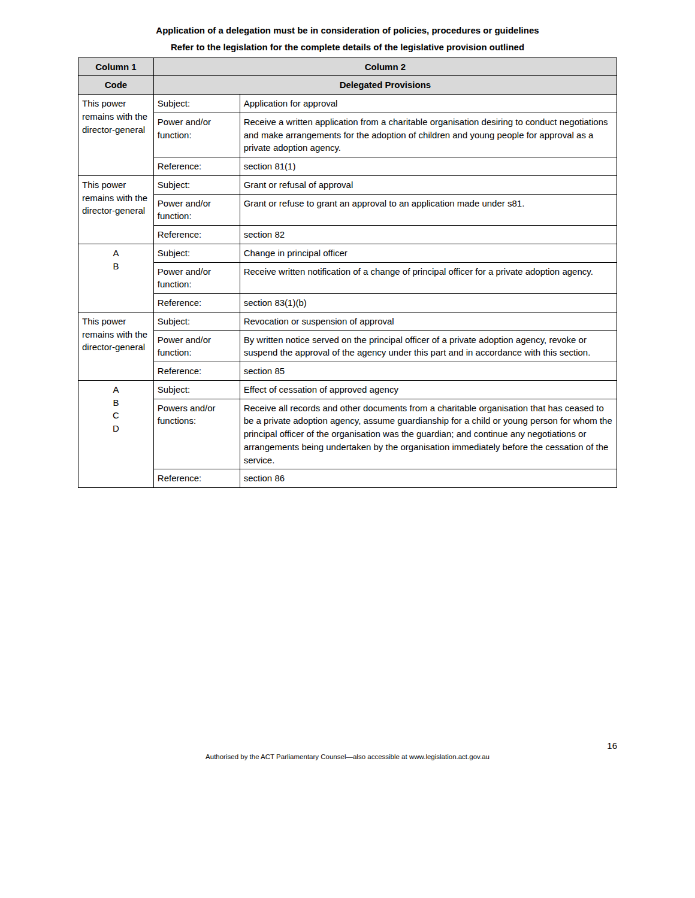Application of a delegation must be in consideration of policies, procedures or guidelines
Refer to the legislation for the complete details of the legislative provision outlined
| Column 1 | Column 2 |
| --- | --- |
| Code | Delegated Provisions |
| This power remains with the director-general | Subject: | Application for approval |
| Power and/or function: | Receive a written application from a charitable organisation desiring to conduct negotiations and make arrangements for the adoption of children and young people for approval as a private adoption agency. |
| Reference: | section 81(1) |
| This power remains with the director-general | Subject: | Grant or refusal of approval |
| Power and/or function: | Grant or refuse to grant an approval to an application made under s81. |
| Reference: | section 82 |
| A B | Subject: | Change in principal officer |
| Power and/or function: | Receive written notification of a change of principal officer for a private adoption agency. |
| Reference: | section 83(1)(b) |
| This power remains with the director-general | Subject: | Revocation or suspension of approval |
| Power and/or function: | By written notice served on the principal officer of a private adoption agency, revoke or suspend the approval of the agency under this part and in accordance with this section. |
| Reference: | section 85 |
| A B C D | Subject: | Effect of cessation of approved agency |
| Powers and/or functions: | Receive all records and other documents from a charitable organisation that has ceased to be a private adoption agency, assume guardianship for a child or young person for whom the principal officer of the organisation was the guardian; and continue any negotiations or arrangements being undertaken by the organisation immediately before the cessation of the service. |
| Reference: | section 86 |
16
Authorised by the ACT Parliamentary Counsel—also accessible at www.legislation.act.gov.au